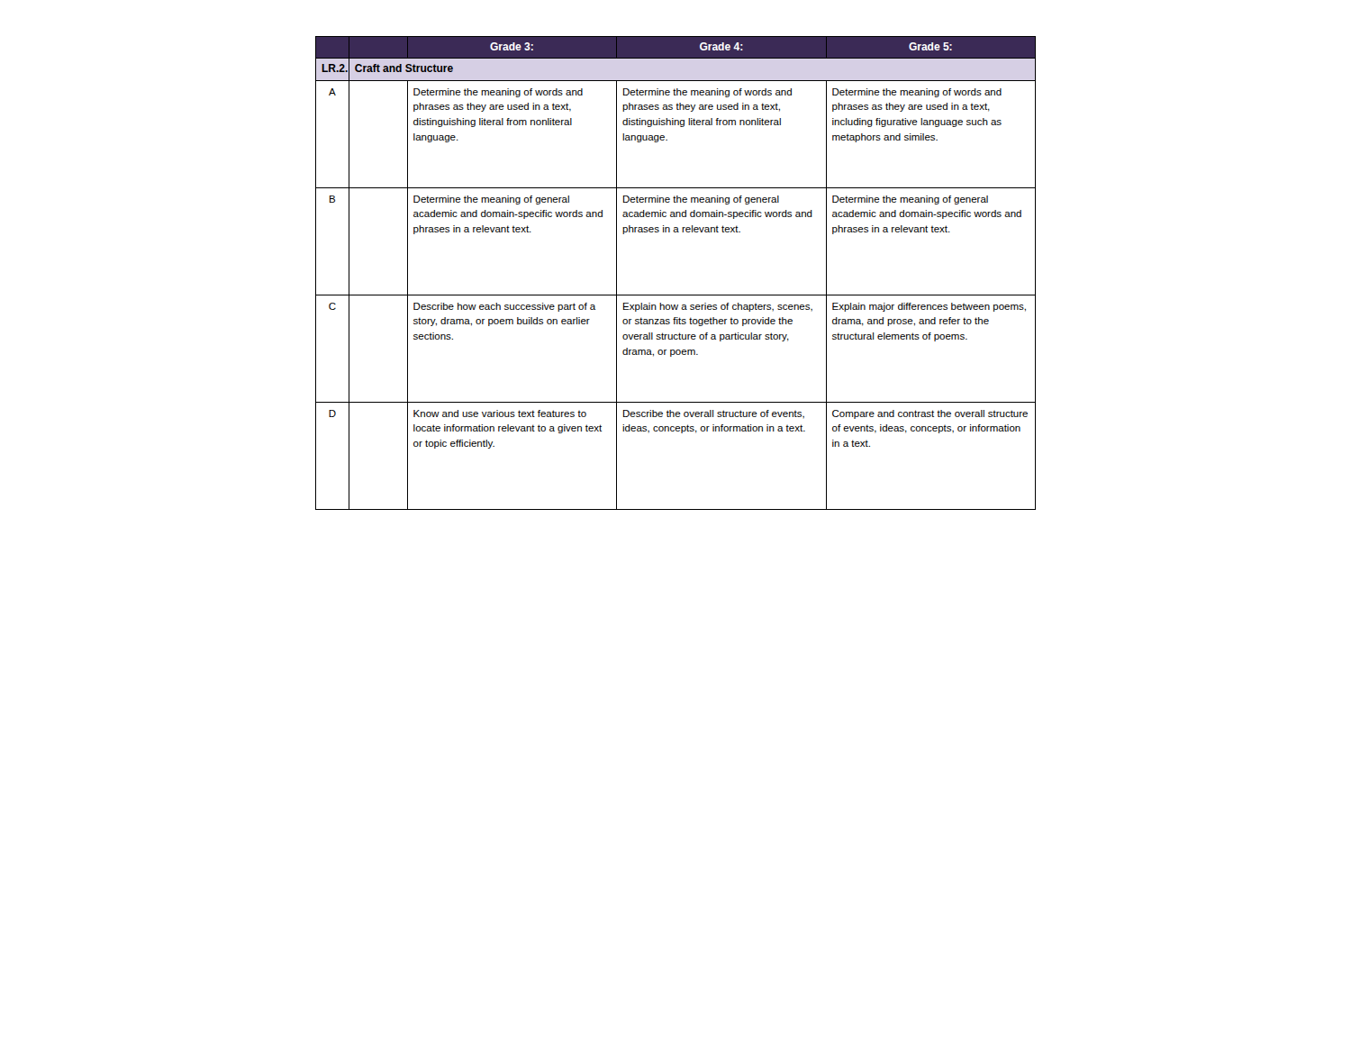| | | Grade 3: | Grade 4: | Grade 5: |
| --- | --- | --- | --- | --- |
| LR.2. | Craft and Structure |
| A | | Determine the meaning of words and phrases as they are used in a text, distinguishing literal from nonliteral language. | Determine the meaning of words and phrases as they are used in a text, distinguishing literal from nonliteral language. | Determine the meaning of words and phrases as they are used in a text, including figurative language such as metaphors and similes. |
| B | | Determine the meaning of general academic and domain-specific words and phrases in a relevant text. | Determine the meaning of general academic and domain-specific words and phrases in a relevant text. | Determine the meaning of general academic and domain-specific words and phrases in a relevant text. |
| C | | Describe how each successive part of a story, drama, or poem builds on earlier sections. | Explain how a series of chapters, scenes, or stanzas fits together to provide the overall structure of a particular story, drama, or poem. | Explain major differences between poems, drama, and prose, and refer to the structural elements of poems. |
| D | | Know and use various text features to locate information relevant to a given text or topic efficiently. | Describe the overall structure of events, ideas, concepts, or information in a text. | Compare and contrast the overall structure of events, ideas, concepts, or information in a text. |